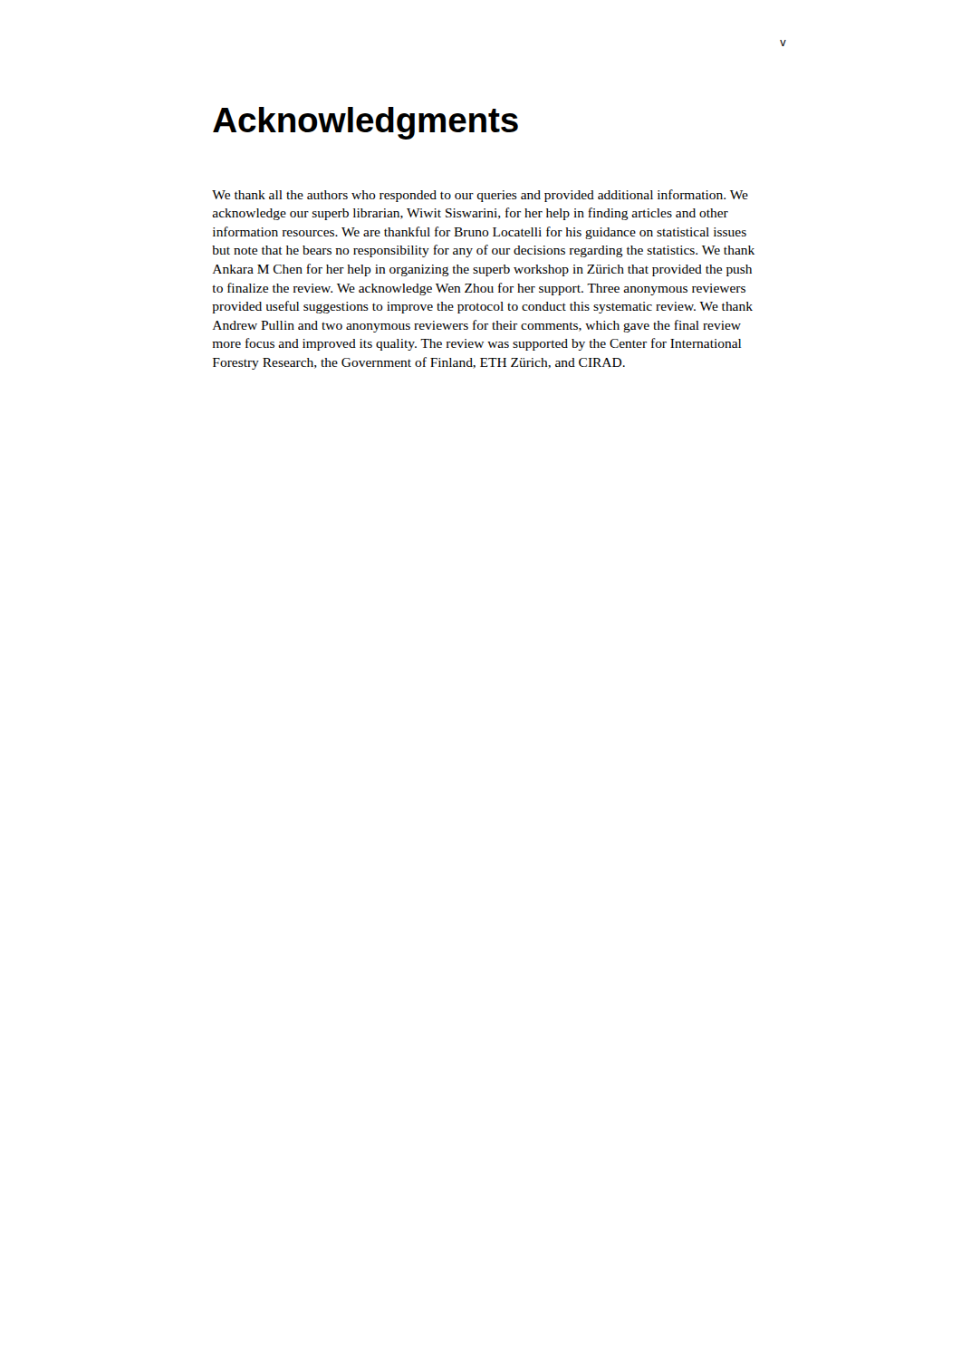v
Acknowledgments
We thank all the authors who responded to our queries and provided additional information. We acknowledge our superb librarian, Wiwit Siswarini, for her help in finding articles and other information resources. We are thankful for Bruno Locatelli for his guidance on statistical issues but note that he bears no responsibility for any of our decisions regarding the statistics. We thank Ankara M Chen for her help in organizing the superb workshop in Zürich that provided the push to finalize the review. We acknowledge Wen Zhou for her support. Three anonymous reviewers provided useful suggestions to improve the protocol to conduct this systematic review. We thank Andrew Pullin and two anonymous reviewers for their comments, which gave the final review more focus and improved its quality. The review was supported by the Center for International Forestry Research, the Government of Finland, ETH Zürich, and CIRAD.